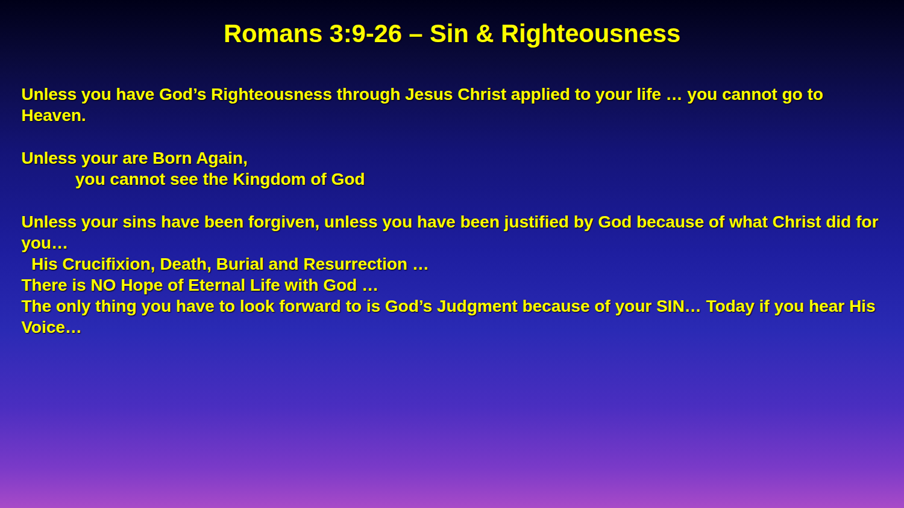Romans 3:9-26 – Sin & Righteousness
Unless you have God’s Righteousness through Jesus Christ applied to your life … you cannot go to Heaven.
Unless your are Born Again, you cannot see the Kingdom of God
Unless your sins have been forgiven, unless you have been justified by God because of what Christ did for you… His Crucifixion, Death, Burial and Resurrection … There is NO Hope of Eternal Life with God …
The only thing you have to look forward to is God’s Judgment because of your SIN… Today if you hear His Voice…